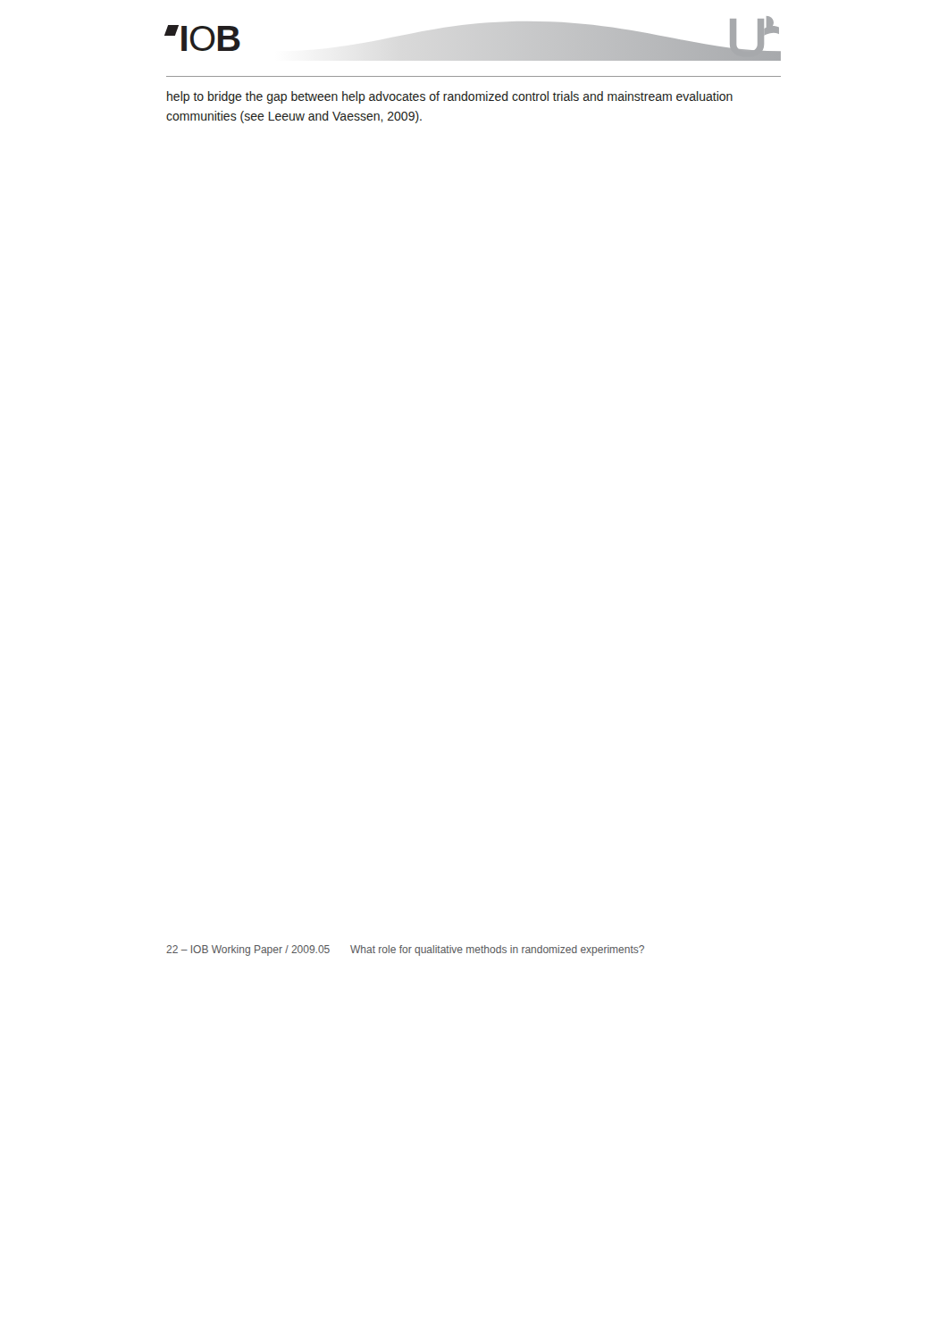IOB
help to bridge the gap between help advocates of randomized control trials and mainstream evaluation communities (see Leeuw and Vaessen, 2009).
22 – IOB Working Paper / 2009.05
What role for qualitative methods in randomized experiments?